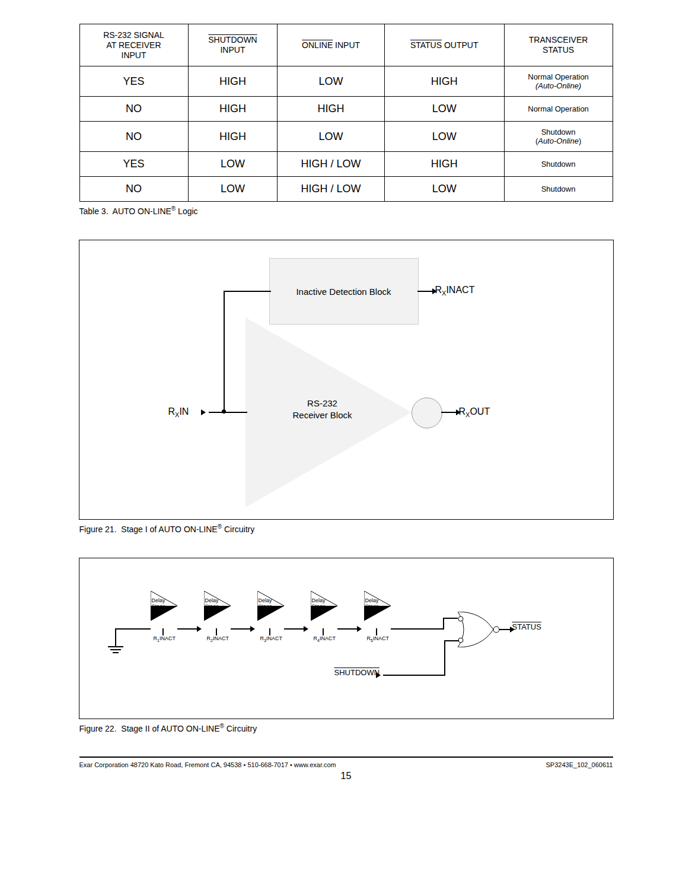| RS-232 SIGNAL AT RECEIVER INPUT | SHUTDOWN INPUT | ONLINE INPUT | STATUS OUTPUT | TRANSCEIVER STATUS |
| --- | --- | --- | --- | --- |
| YES | HIGH | LOW | HIGH | Normal Operation (Auto-Online) |
| NO | HIGH | HIGH | LOW | Normal Operation |
| NO | HIGH | LOW | LOW | Shutdown ( Auto-Online ) |
| YES | LOW | HIGH / LOW | HIGH | Shutdown |
| NO | LOW | HIGH / LOW | LOW | Shutdown |
Table 3. AUTO ON-LINE® Logic
Inactive Detection Block
RXINACT
RS-232
Receiver Block
RXOUT
RXIN
Figure 21. Stage I of AUTO ON-LINE® Circuitry
Delay
Stage
R1INACT
Delay
Stage
R2INACT
Delay
Stage
R3INACT
Delay
Stage
R4INACT
Delay
Stage
R5INACT
STATUS
SHUTDOWN
Figure 22. Stage II of AUTO ON-LINE® Circuitry
Exar Corporation 48720 Kato Road, Fremont CA, 94538 • 510-668-7017 • www.exar.com SP3243E_102_060611
15